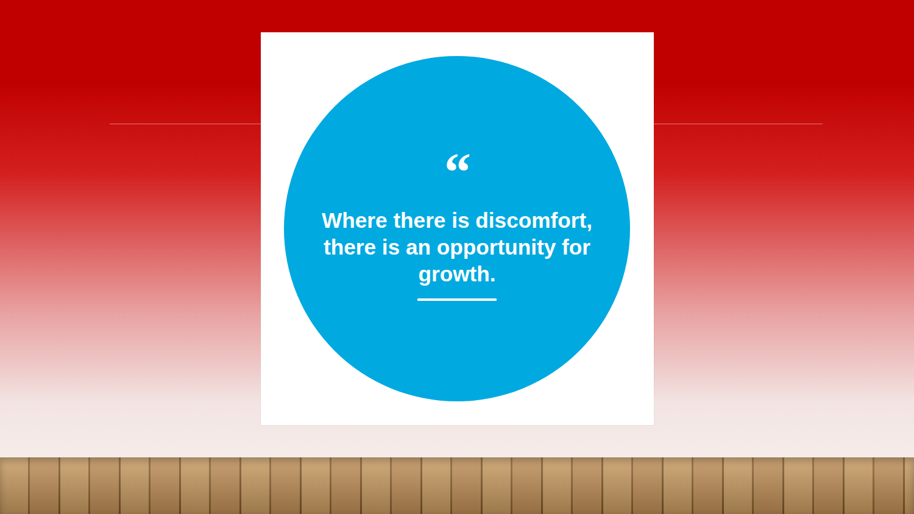“
Where there is discomfort, there is an opportunity for growth.